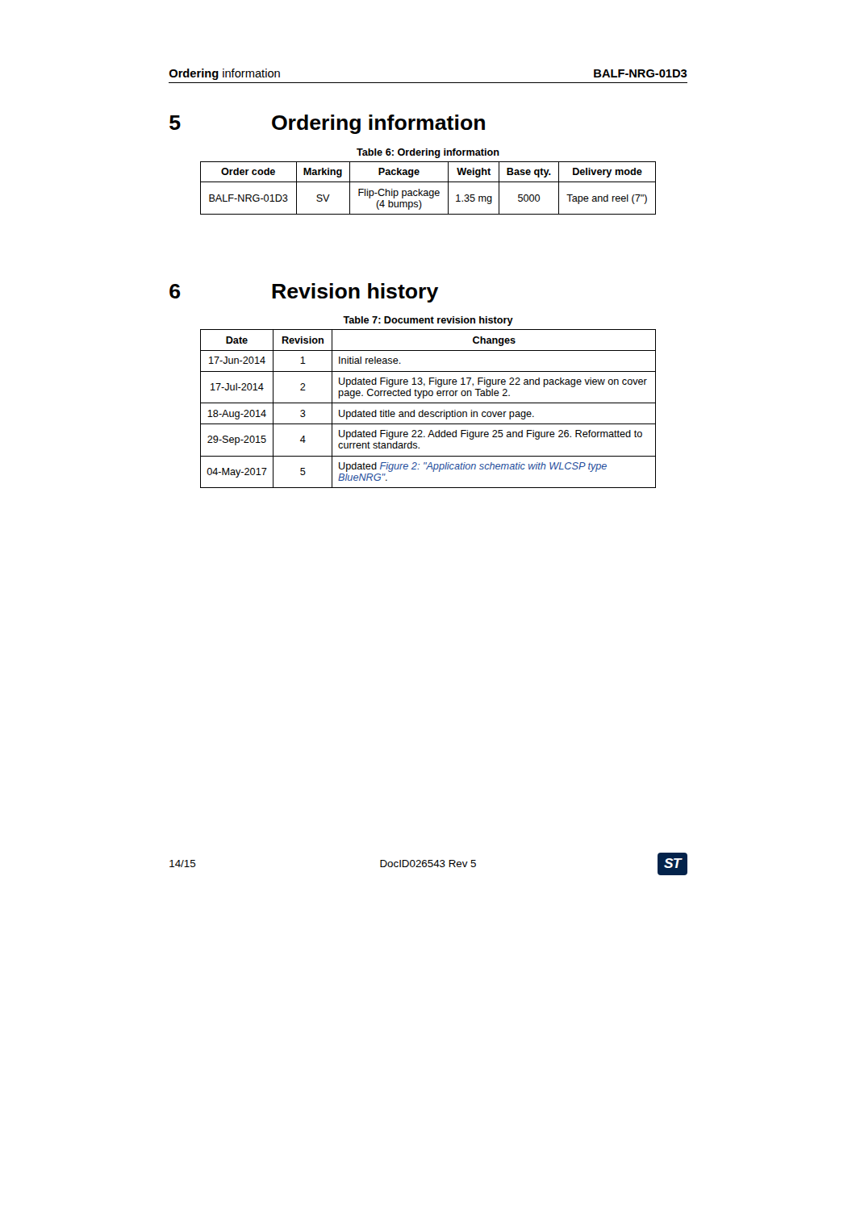Ordering information
BALF-NRG-01D3
5
Ordering information
Table 6: Ordering information
| Order code | Marking | Package | Weight | Base qty. | Delivery mode |
| --- | --- | --- | --- | --- | --- |
| BALF-NRG-01D3 | SV | Flip-Chip package (4 bumps) | 1.35 mg | 5000 | Tape and reel (7") |
6
Revision history
Table 7: Document revision history
| Date | Revision | Changes |
| --- | --- | --- |
| 17-Jun-2014 | 1 | Initial release. |
| 17-Jul-2014 | 2 | Updated Figure 13, Figure 17, Figure 22 and package view on cover page. Corrected typo error on Table 2. |
| 18-Aug-2014 | 3 | Updated title and description in cover page. |
| 29-Sep-2015 | 4 | Updated Figure 22. Added Figure 25 and Figure 26. Reformatted to current standards. |
| 04-May-2017 | 5 | Updated Figure 2: "Application schematic with WLCSP type BlueNRG" . |
14/15
DocID026543 Rev 5
ST